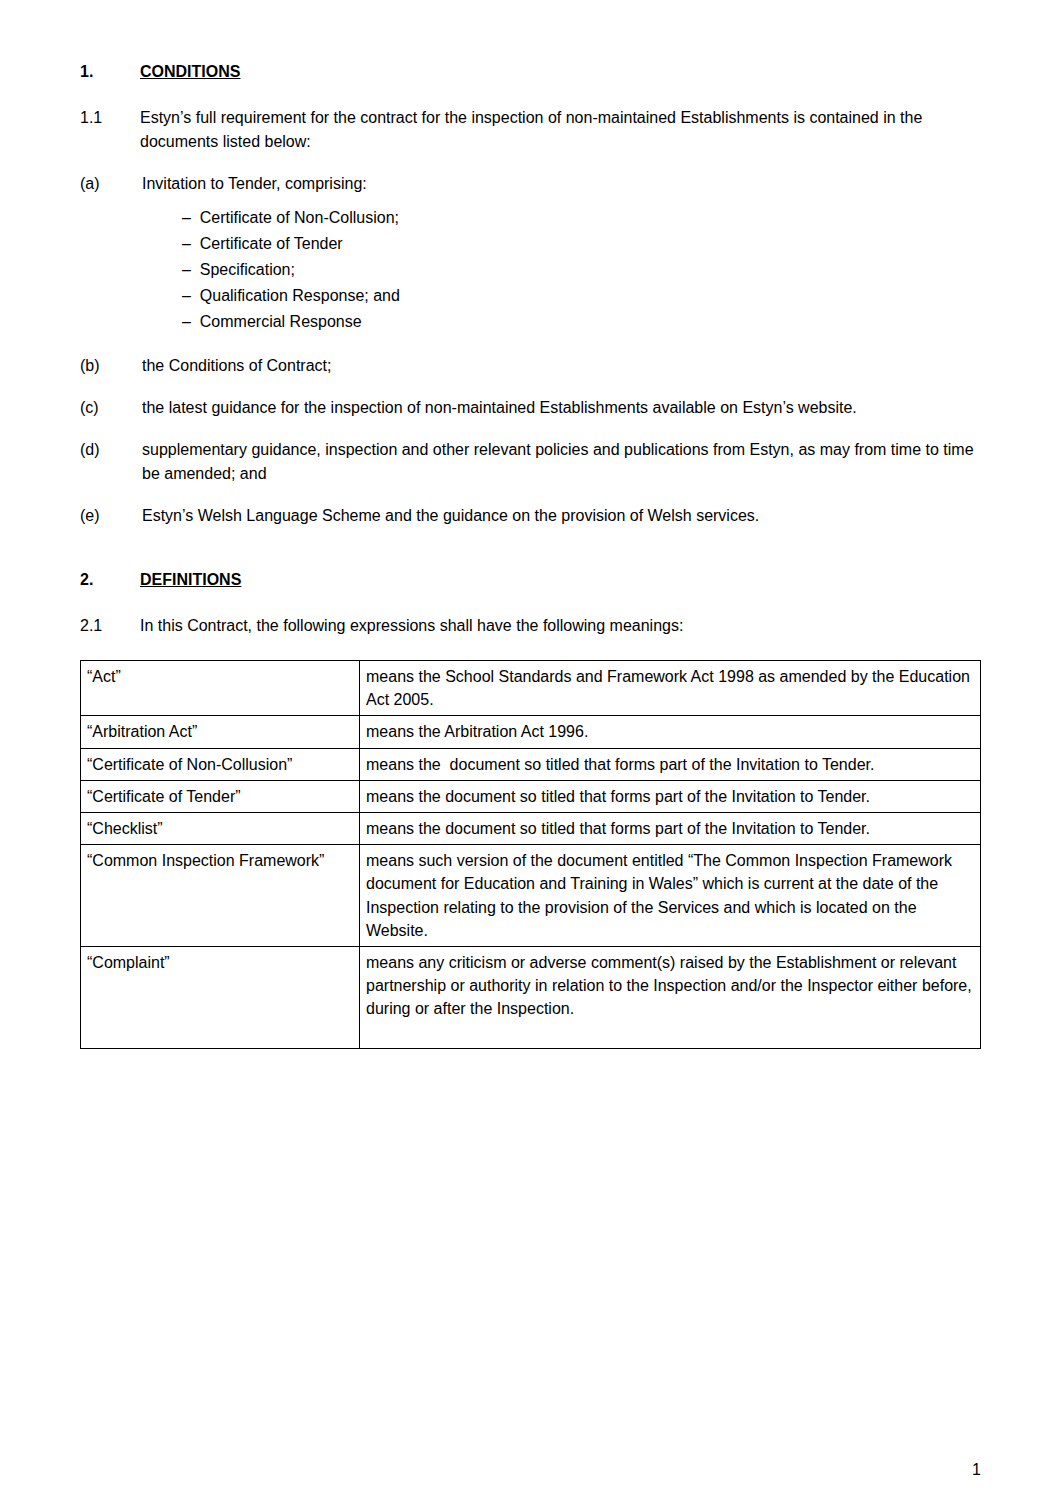1.
CONDITIONS
1.1 Estyn’s full requirement for the contract for the inspection of non-maintained Establishments is contained in the documents listed below:
(a) Invitation to Tender, comprising:
– Certificate of Non-Collusion;
– Certificate of Tender
– Specification;
– Qualification Response; and
– Commercial Response
(b) the Conditions of Contract;
(c) the latest guidance for the inspection of non-maintained Establishments available on Estyn’s website.
(d) supplementary guidance, inspection and other relevant policies and publications from Estyn, as may from time to time be amended; and
(e) Estyn’s Welsh Language Scheme and the guidance on the provision of Welsh services.
2.
DEFINITIONS
2.1 In this Contract, the following expressions shall have the following meanings:
| “Act” | means the School Standards and Framework Act 1998 as amended by the Education Act 2005. |
| “Arbitration Act” | means the Arbitration Act 1996. |
| “Certificate of Non-Collusion” | means the document so titled that forms part of the Invitation to Tender. |
| “Certificate of Tender” | means the document so titled that forms part of the Invitation to Tender. |
| “Checklist” | means the document so titled that forms part of the Invitation to Tender. |
| “Common Inspection Framework” | means such version of the document entitled “The Common Inspection Framework document for Education and Training in Wales” which is current at the date of the Inspection relating to the provision of the Services and which is located on the Website. |
| “Complaint” | means any criticism or adverse comment(s) raised by the Establishment or relevant partnership or authority in relation to the Inspection and/or the Inspector either before, during or after the Inspection. |
1